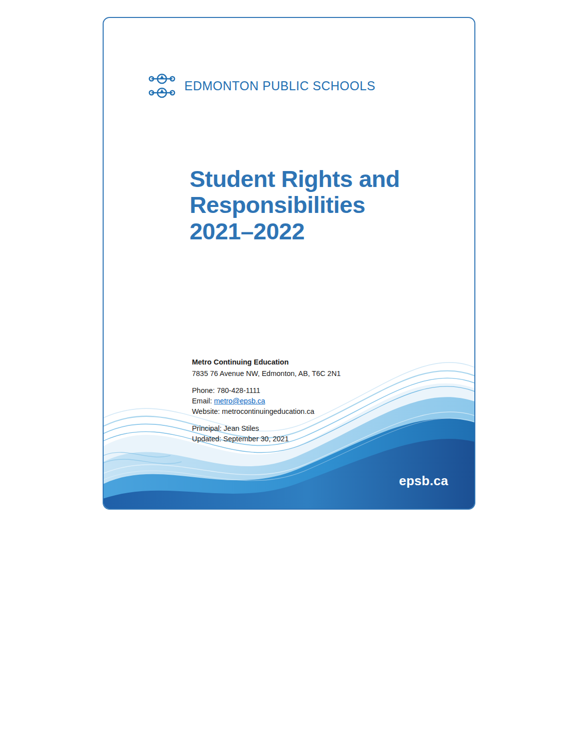EDMONTON PUBLIC SCHOOLS
Student Rights and
Responsibilities
2021–2022
Metro Continuing Education
7835 76 Avenue NW, Edmonton, AB, T6C 2N1
Phone: 780-428-1111
Email: metro@epsb.ca
Website: metrocontinuingeducation.ca
Principal: Jean Stiles
Updated: September 30, 2021
epsb.ca